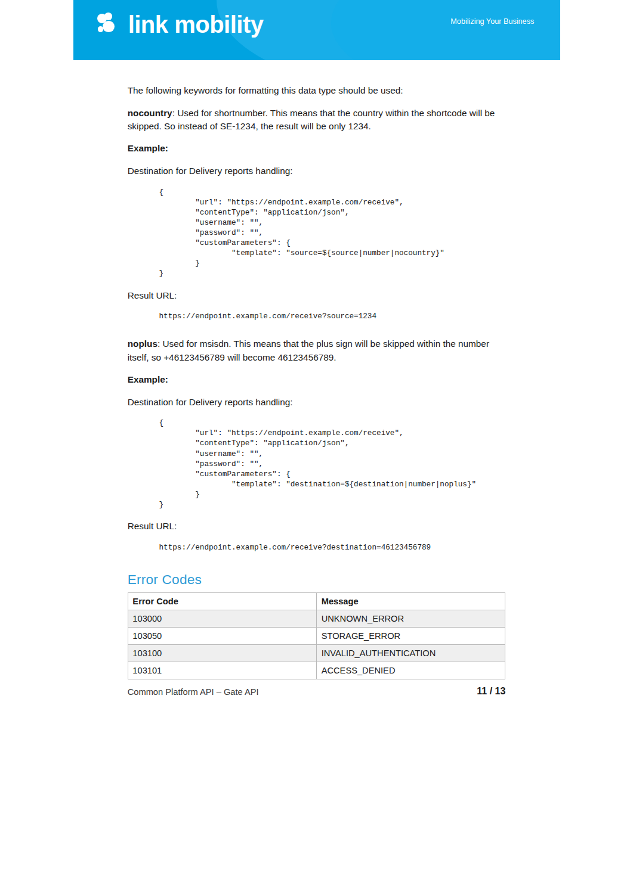link mobility
Mobilizing Your Business
The following keywords for formatting this data type should be used:
nocountry: Used for shortnumber. This means that the country within the shortcode will be skipped. So instead of SE-1234, the result will be only 1234.
Example:
Destination for Delivery reports handling:
{
        "url": "https://endpoint.example.com/receive",
        "contentType": "application/json",
        "username": "",
        "password": "",
        "customParameters": {
                "template": "source=${source|number|nocountry}"
        }
}
Result URL:
https://endpoint.example.com/receive?source=1234
noplus: Used for msisdn. This means that the plus sign will be skipped within the number itself, so +46123456789 will become 46123456789.
Example:
Destination for Delivery reports handling:
{
        "url": "https://endpoint.example.com/receive",
        "contentType": "application/json",
        "username": "",
        "password": "",
        "customParameters": {
                "template": "destination=${destination|number|noplus}"
        }
}
Result URL:
https://endpoint.example.com/receive?destination=46123456789
Error Codes
| Error Code | Message |
| --- | --- |
| 103000 | UNKNOWN_ERROR |
| 103050 | STORAGE_ERROR |
| 103100 | INVALID_AUTHENTICATION |
| 103101 | ACCESS_DENIED |
Common Platform API – Gate API
11 / 13